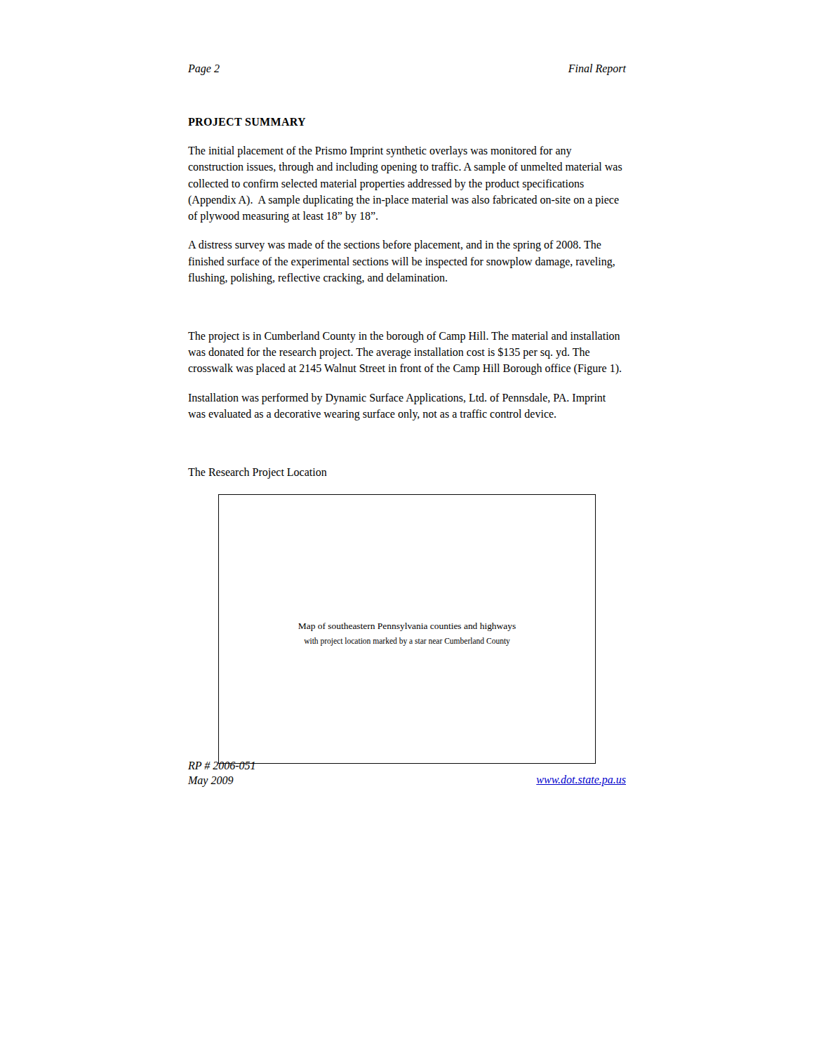Page 2
Final Report
PROJECT SUMMARY
The initial placement of the Prismo Imprint synthetic overlays was monitored for any construction issues, through and including opening to traffic. A sample of unmelted material was collected to confirm selected material properties addressed by the product specifications (Appendix A). A sample duplicating the in-place material was also fabricated on-site on a piece of plywood measuring at least 18” by 18”.
A distress survey was made of the sections before placement, and in the spring of 2008. The finished surface of the experimental sections will be inspected for snowplow damage, raveling, flushing, polishing, reflective cracking, and delamination.
The project is in Cumberland County in the borough of Camp Hill. The material and installation was donated for the research project. The average installation cost is $135 per sq. yd. The crosswalk was placed at 2145 Walnut Street in front of the Camp Hill Borough office (Figure 1).
Installation was performed by Dynamic Surface Applications, Ltd. of Pennsdale, PA. Imprint was evaluated as a decorative wearing surface only, not as a traffic control device.
The Research Project Location
RP # 2006-051
May 2009
www.dot.state.pa.us